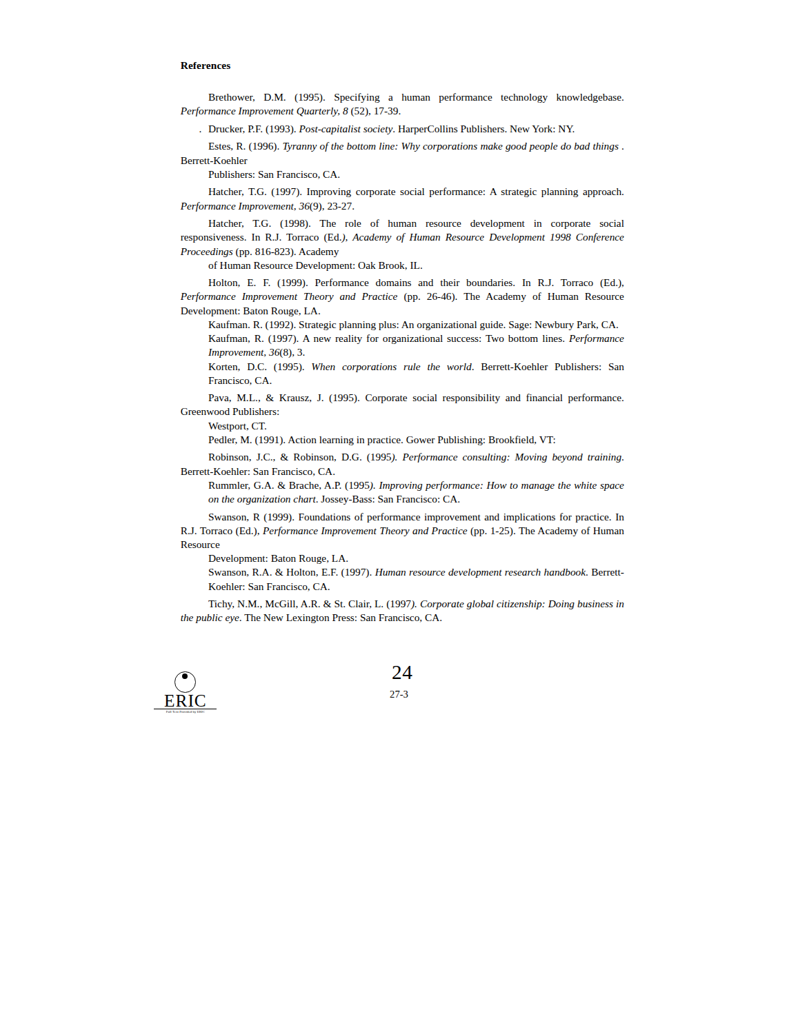References
Brethower, D.M. (1995). Specifying a human performance technology knowledgebase. Performance Improvement Quarterly, 8 (52), 17-39.
. Drucker, P.F. (1993). Post-capitalist society. HarperCollins Publishers. New York: NY.
Estes, R. (1996). Tyranny of the bottom line: Why corporations make good people do bad things . Berrett-Koehler
Publishers: San Francisco, CA.
Hatcher, T.G. (1997). Improving corporate social performance: A strategic planning approach. Performance Improvement, 36(9), 23-27.
Hatcher, T.G. (1998). The role of human resource development in corporate social responsiveness. In R.J. Torraco (Ed.), Academy of Human Resource Development 1998 Conference Proceedings (pp. 816-823). Academy
of Human Resource Development: Oak Brook, IL.
Holton, E. F. (1999). Performance domains and their boundaries. In R.J. Torraco (Ed.), Performance Improvement Theory and Practice (pp. 26-46). The Academy of Human Resource Development: Baton Rouge, LA.
Kaufman. R. (1992). Strategic planning plus: An organizational guide. Sage: Newbury Park, CA.
Kaufman, R. (1997). A new reality for organizational success: Two bottom lines. Performance Improvement, 36(8), 3.
Korten, D.C. (1995). When corporations rule the world. Berrett-Koehler Publishers: San Francisco, CA.
Pava, M.L., & Krausz, J. (1995). Corporate social responsibility and financial performance. Greenwood Publishers:
Westport, CT.
Pedler, M. (1991). Action learning in practice. Gower Publishing: Brookfield, VT:
Robinson, J.C., & Robinson, D.G. (1995). Performance consulting: Moving beyond training. Berrett-Koehler: San Francisco, CA.
Rummler, G.A. & Brache, A.P. (1995). Improving performance: How to manage the white space on the organization chart. Jossey-Bass: San Francisco: CA.
Swanson, R (1999). Foundations of performance improvement and implications for practice. In R.J. Torraco (Ed.), Performance Improvement Theory and Practice (pp. 1-25). The Academy of Human Resource
Development: Baton Rouge, LA.
Swanson, R.A. & Holton, E.F. (1997). Human resource development research handbook. Berrett-Koehler: San Francisco, CA.
Tichy, N.M., McGill, A.R. & St. Clair, L. (1997). Corporate global citizenship: Doing business in the public eye. The New Lexington Press: San Francisco, CA.
24
27-3
ERIC
Full Text Provided by ERIC